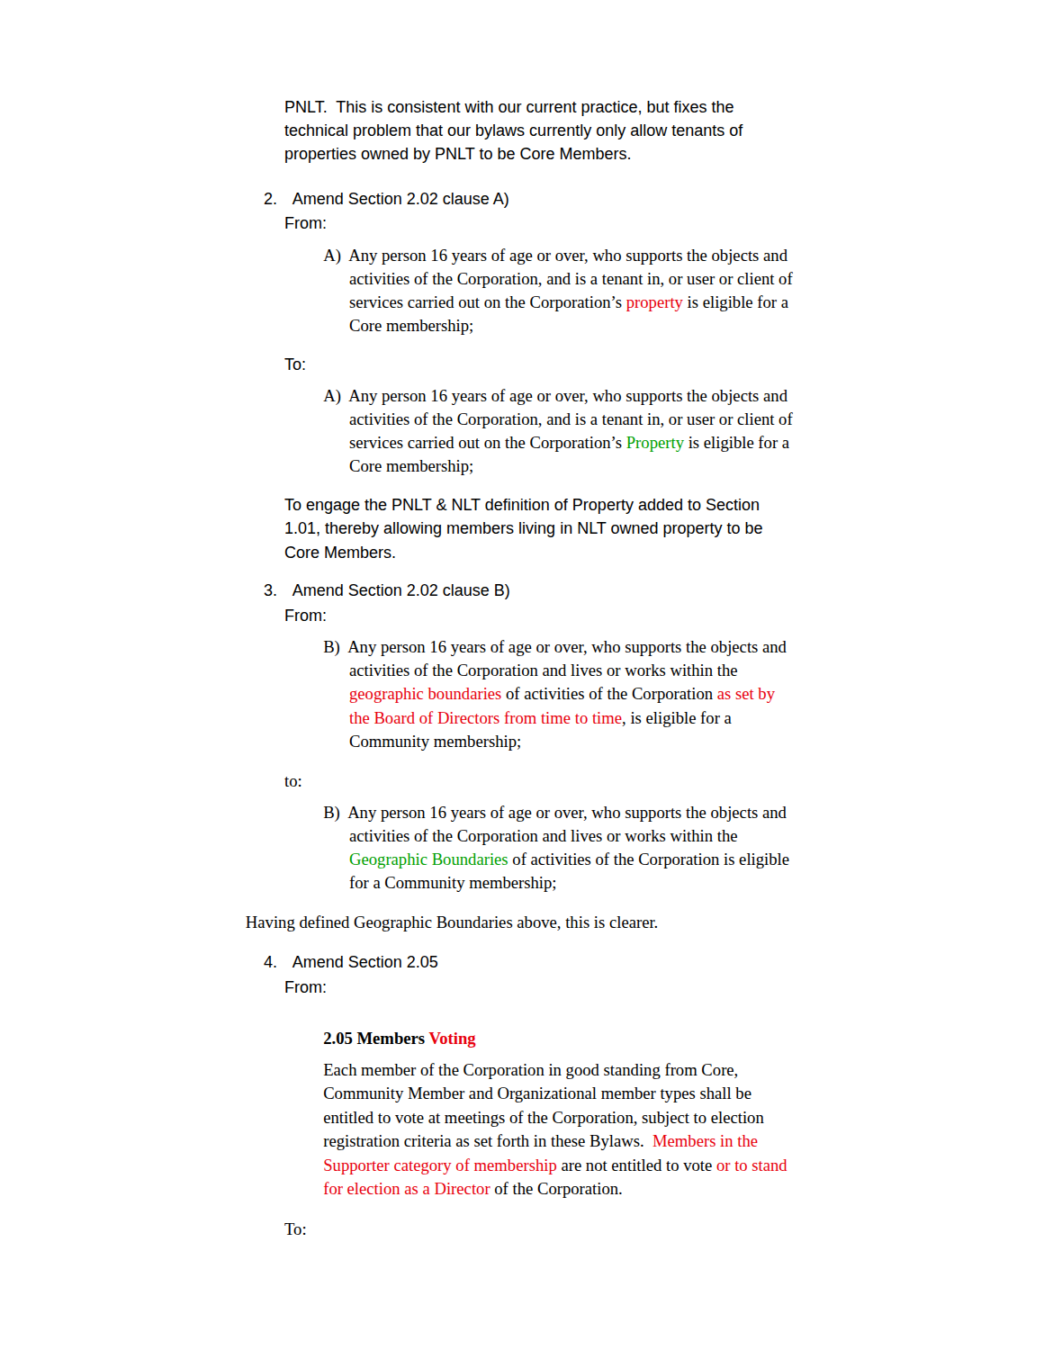PNLT. This is consistent with our current practice, but fixes the technical problem that our bylaws currently only allow tenants of properties owned by PNLT to be Core Members.
Amend Section 2.02 clause A)
From:
A) Any person 16 years of age or over, who supports the objects and activities of the Corporation, and is a tenant in, or user or client of services carried out on the Corporation’s property is eligible for a Core membership;
To:
A) Any person 16 years of age or over, who supports the objects and activities of the Corporation, and is a tenant in, or user or client of services carried out on the Corporation’s Property is eligible for a Core membership;
To engage the PNLT & NLT definition of Property added to Section 1.01, thereby allowing members living in NLT owned property to be Core Members.
Amend Section 2.02 clause B)
From:
B) Any person 16 years of age or over, who supports the objects and activities of the Corporation and lives or works within the geographic boundaries of activities of the Corporation as set by the Board of Directors from time to time, is eligible for a Community membership;
to:
B) Any person 16 years of age or over, who supports the objects and activities of the Corporation and lives or works within the Geographic Boundaries of activities of the Corporation is eligible for a Community membership;
Having defined Geographic Boundaries above, this is clearer.
Amend Section 2.05
From:
2.05 Members Voting
Each member of the Corporation in good standing from Core, Community Member and Organizational member types shall be entitled to vote at meetings of the Corporation, subject to election registration criteria as set forth in these Bylaws. Members in the Supporter category of membership are not entitled to vote or to stand for election as a Director of the Corporation.
To: